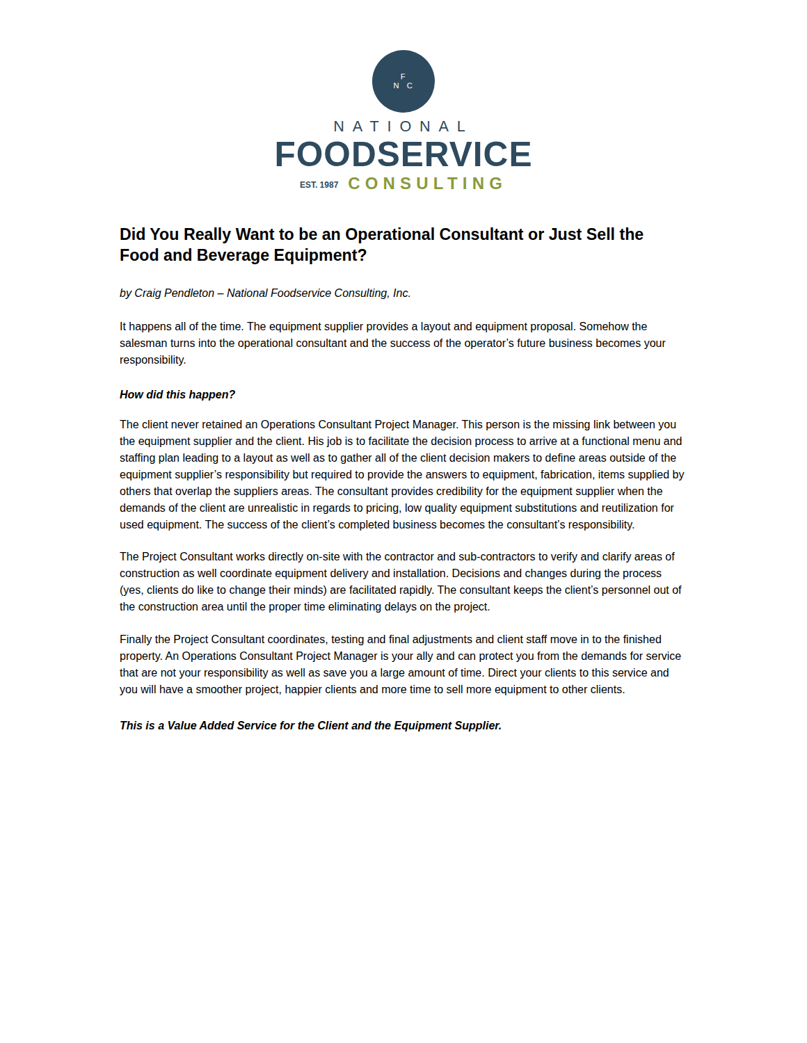F
N C
NATIONAL
FOODSERVICE
EST. 1987 CONSULTING
Did You Really Want to be an Operational Consultant or Just Sell the Food and Beverage Equipment?
by Craig Pendleton – National Foodservice Consulting, Inc.
It happens all of the time. The equipment supplier provides a layout and equipment proposal. Somehow the salesman turns into the operational consultant and the success of the operator’s future business becomes your responsibility.
How did this happen?
The client never retained an Operations Consultant Project Manager. This person is the missing link between you the equipment supplier and the client. His job is to facilitate the decision process to arrive at a functional menu and staffing plan leading to a layout as well as to gather all of the client decision makers to define areas outside of the equipment supplier’s responsibility but required to provide the answers to equipment, fabrication, items supplied by others that overlap the suppliers areas. The consultant provides credibility for the equipment supplier when the demands of the client are unrealistic in regards to pricing, low quality equipment substitutions and reutilization for used equipment. The success of the client’s completed business becomes the consultant’s responsibility.
The Project Consultant works directly on-site with the contractor and sub-contractors to verify and clarify areas of construction as well coordinate equipment delivery and installation. Decisions and changes during the process (yes, clients do like to change their minds) are facilitated rapidly. The consultant keeps the client’s personnel out of the construction area until the proper time eliminating delays on the project.
Finally the Project Consultant coordinates, testing and final adjustments and client staff move in to the finished property. An Operations Consultant Project Manager is your ally and can protect you from the demands for service that are not your responsibility as well as save you a large amount of time. Direct your clients to this service and you will have a smoother project, happier clients and more time to sell more equipment to other clients.
This is a Value Added Service for the Client and the Equipment Supplier.